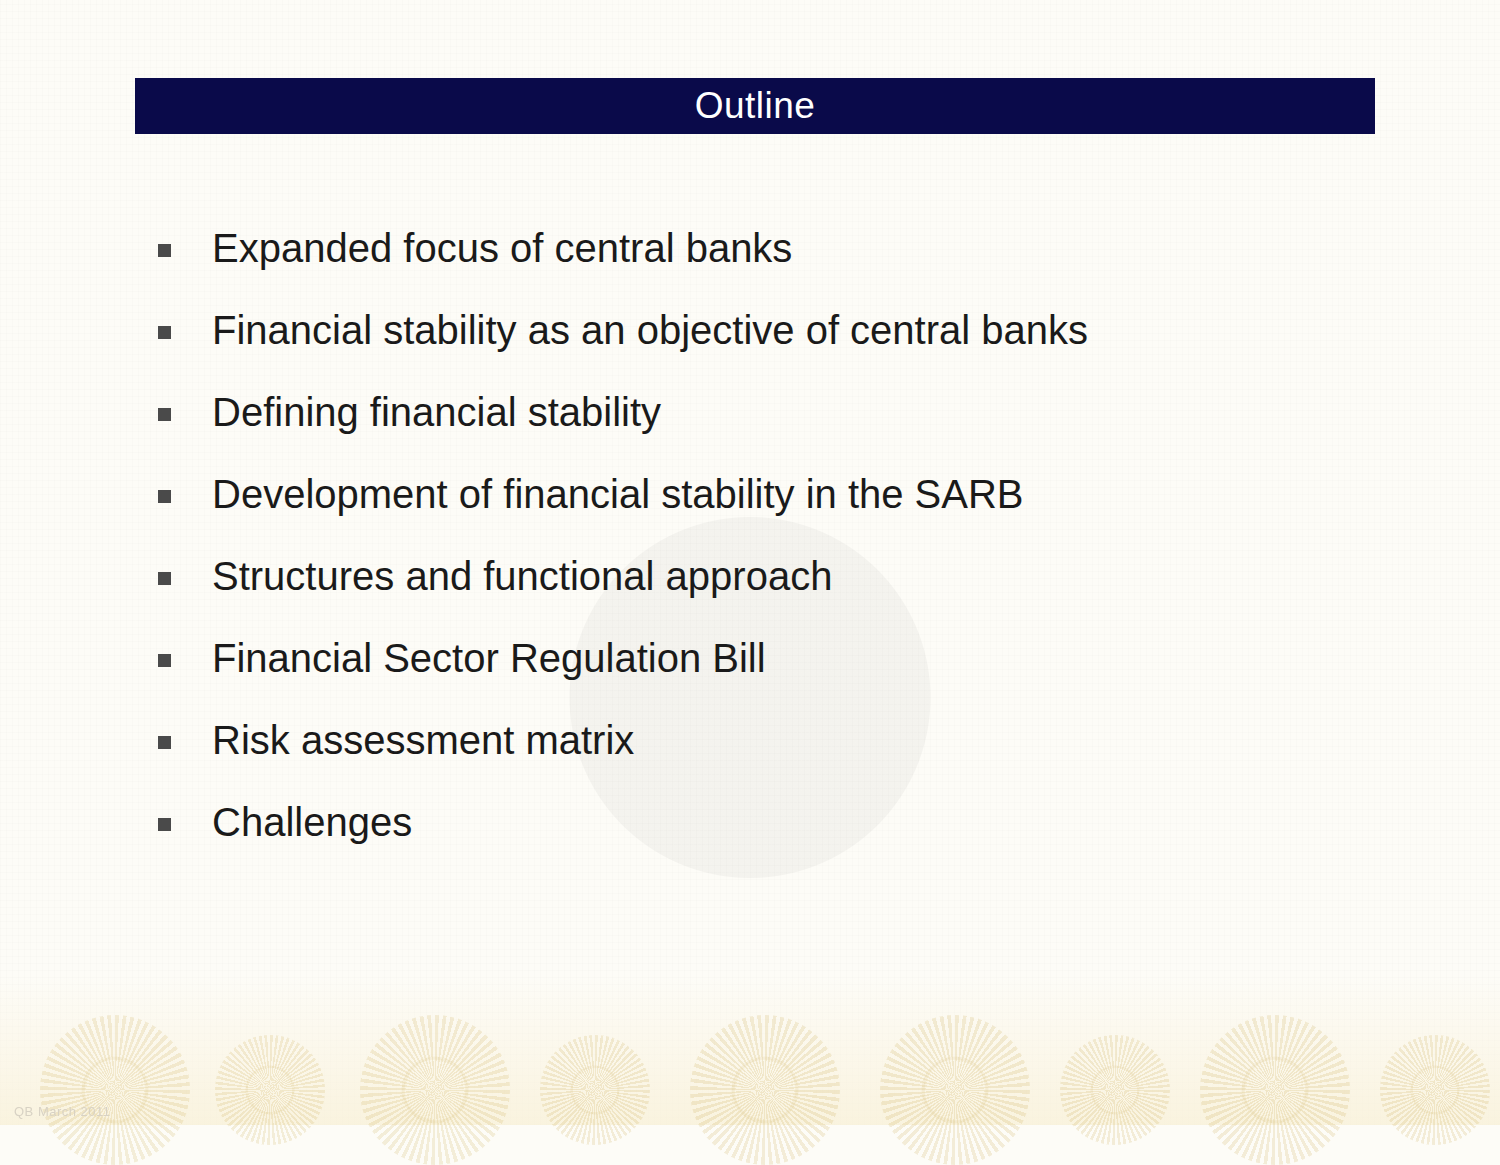Outline
Expanded focus of central banks
Financial stability as an objective of central banks
Defining financial stability
Development of financial stability in the SARB
Structures and functional approach
Financial Sector Regulation Bill
Risk assessment matrix
Challenges
QB March 2011